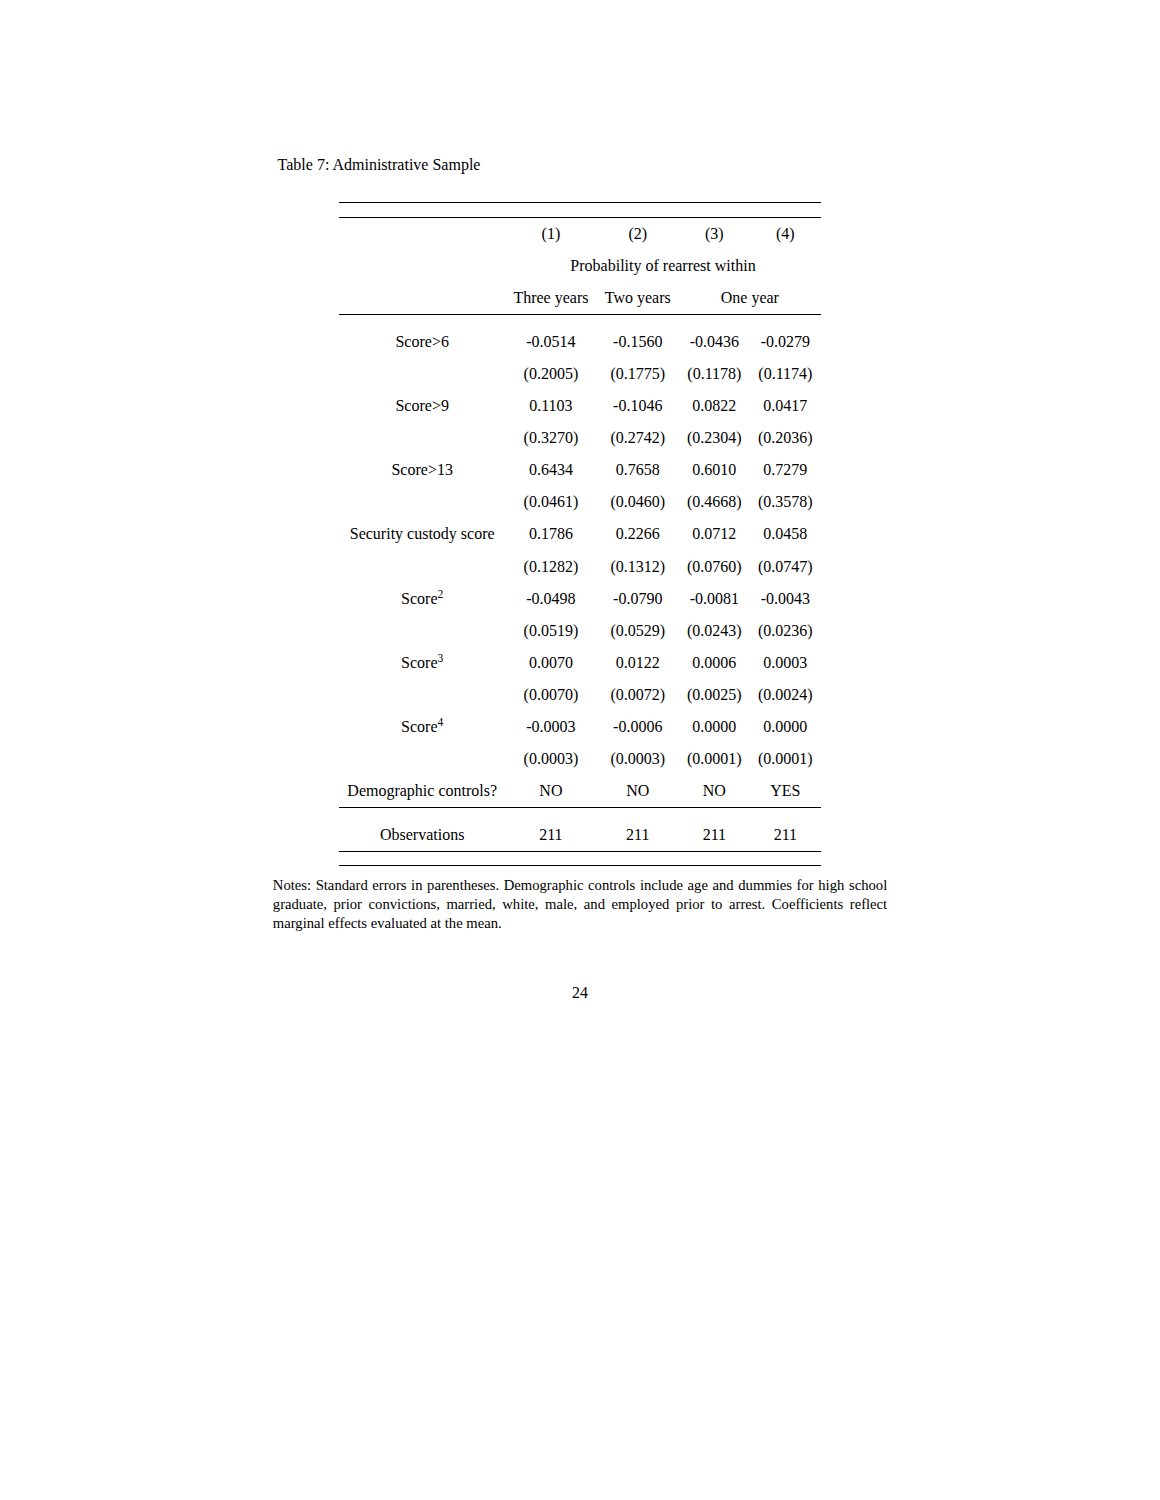Table 7: Administrative Sample
| | (1) | (2) | (3) | (4) |
| | Probability of rearrest within |
| | Three years | Two years | One year |
| Score>6 | -0.0514 | -0.1560 | -0.0436 | -0.0279 |
| | (0.2005) | (0.1775) | (0.1178) | (0.1174) |
| Score>9 | 0.1103 | -0.1046 | 0.0822 | 0.0417 |
| | (0.3270) | (0.2742) | (0.2304) | (0.2036) |
| Score>13 | 0.6434 | 0.7658 | 0.6010 | 0.7279 |
| | (0.0461) | (0.0460) | (0.4668) | (0.3578) |
| Security custody score | 0.1786 | 0.2266 | 0.0712 | 0.0458 |
| | (0.1282) | (0.1312) | (0.0760) | (0.0747) |
| Score 2 | -0.0498 | -0.0790 | -0.0081 | -0.0043 |
| | (0.0519) | (0.0529) | (0.0243) | (0.0236) |
| Score 3 | 0.0070 | 0.0122 | 0.0006 | 0.0003 |
| | (0.0070) | (0.0072) | (0.0025) | (0.0024) |
| Score 4 | -0.0003 | -0.0006 | 0.0000 | 0.0000 |
| | (0.0003) | (0.0003) | (0.0001) | (0.0001) |
| Demographic controls? | NO | NO | NO | YES |
| Observations | 211 | 211 | 211 | 211 |
Notes: Standard errors in parentheses. Demographic controls include age and dummies for high school graduate, prior convictions, married, white, male, and employed prior to arrest. Coefficients reflect marginal effects evaluated at the mean.
24